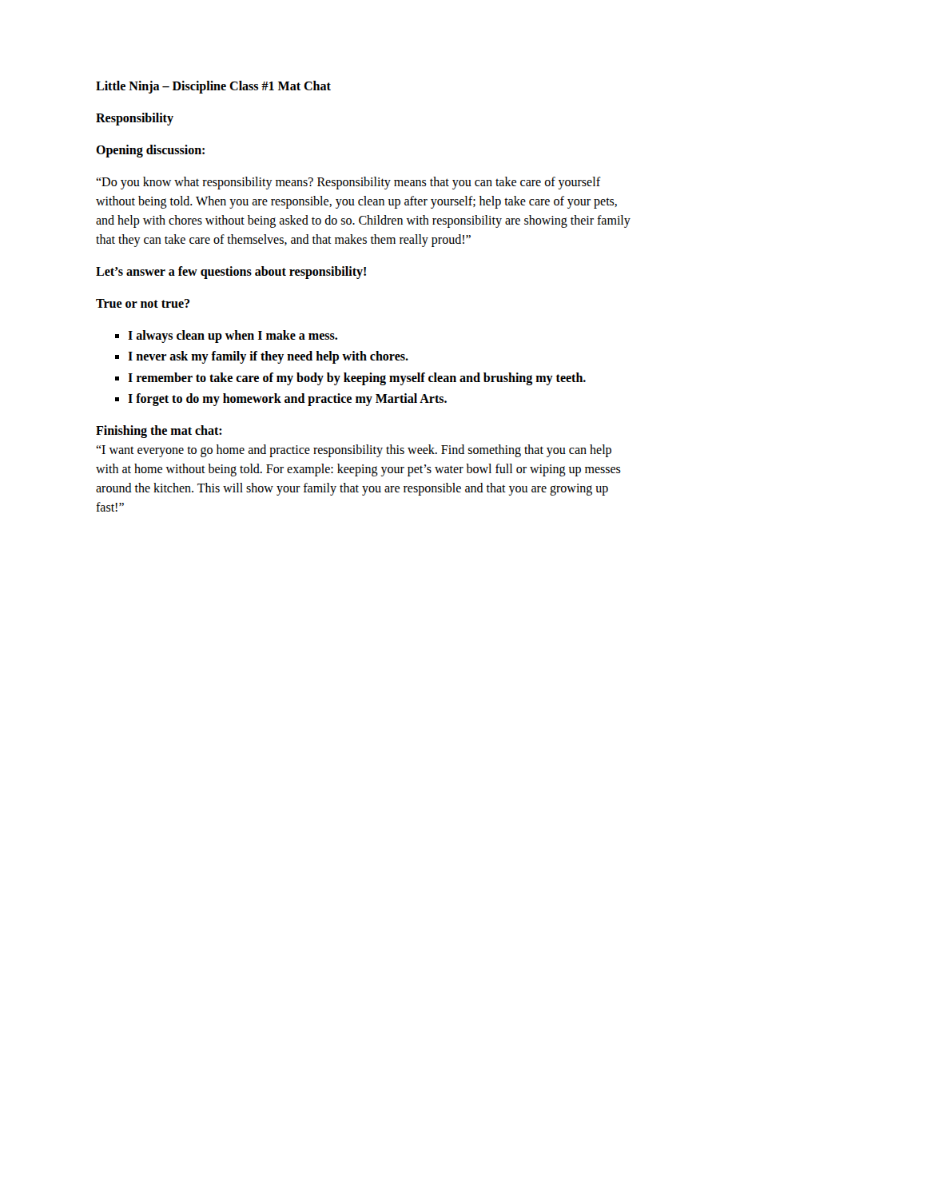Little Ninja – Discipline Class #1 Mat Chat
Responsibility
Opening discussion:
“Do you know what responsibility means? Responsibility means that you can take care of yourself without being told. When you are responsible, you clean up after yourself; help take care of your pets, and help with chores without being asked to do so. Children with responsibility are showing their family that they can take care of themselves, and that makes them really proud!”
Let’s answer a few questions about responsibility!
True or not true?
I always clean up when I make a mess.
I never ask my family if they need help with chores.
I remember to take care of my body by keeping myself clean and brushing my teeth.
I forget to do my homework and practice my Martial Arts.
Finishing the mat chat:
“I want everyone to go home and practice responsibility this week. Find something that you can help with at home without being told. For example: keeping your pet’s water bowl full or wiping up messes around the kitchen. This will show your family that you are responsible and that you are growing up fast!”